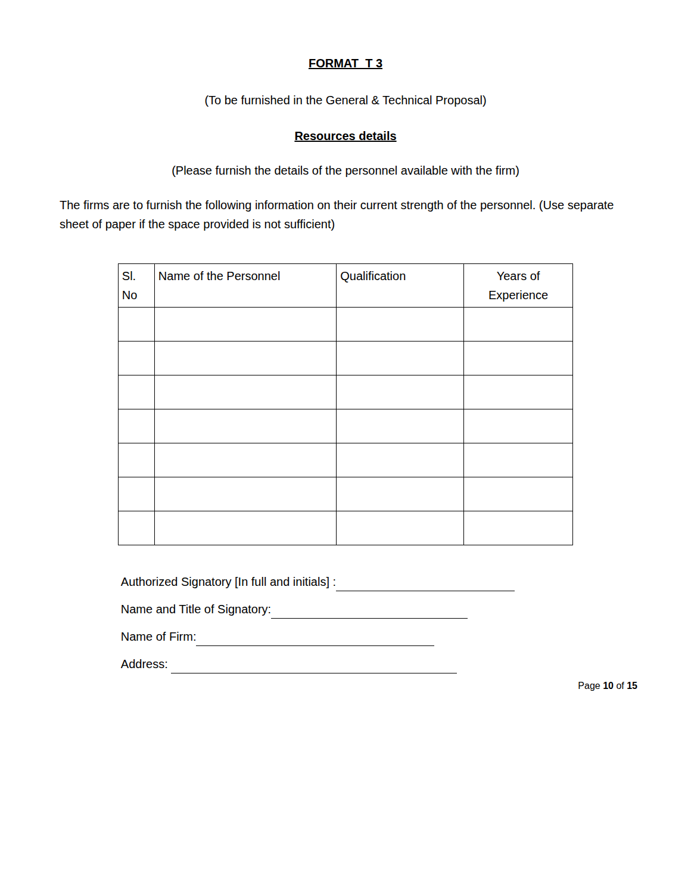FORMAT T 3
(To be furnished in the General & Technical Proposal)
Resources details
(Please furnish the details of the personnel available with the firm)
The firms are to furnish the following information on their current strength of the personnel. (Use separate sheet of paper if the space provided is not sufficient)
| Sl. No | Name of the Personnel | Qualification | Years of Experience |
| --- | --- | --- | --- |
Authorized Signatory [In full and initials] :
Name and Title of Signatory:
Name of Firm:
Address:
Page 10 of 15